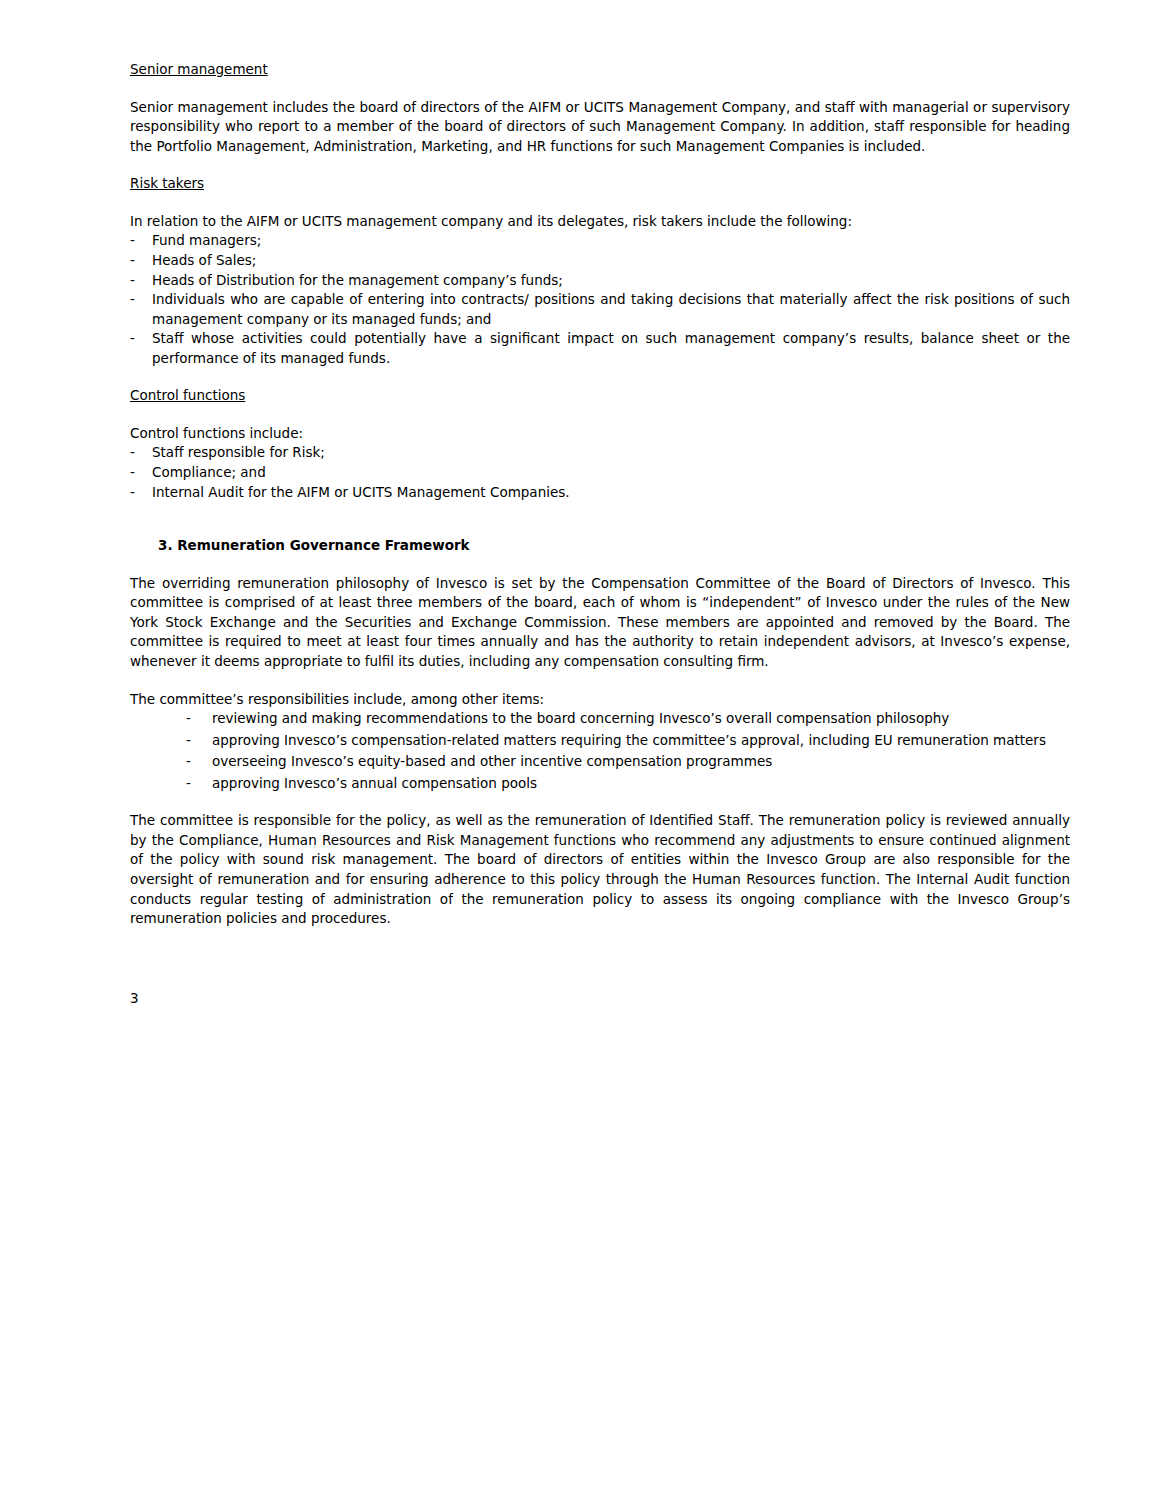Senior management
Senior management includes the board of directors of the AIFM or UCITS Management Company, and staff with managerial or supervisory responsibility who report to a member of the board of directors of such Management Company. In addition, staff responsible for heading the Portfolio Management, Administration, Marketing, and HR functions for such Management Companies is included.
Risk takers
In relation to the AIFM or UCITS management company and its delegates, risk takers include the following:
Fund managers;
Heads of Sales;
Heads of Distribution for the management company’s funds;
Individuals who are capable of entering into contracts/ positions and taking decisions that materially affect the risk positions of such management company or its managed funds; and
Staff whose activities could potentially have a significant impact on such management company’s results, balance sheet or the performance of its managed funds.
Control functions
Control functions include:
Staff responsible for Risk;
Compliance; and
Internal Audit for the AIFM or UCITS Management Companies.
3. Remuneration Governance Framework
The overriding remuneration philosophy of Invesco is set by the Compensation Committee of the Board of Directors of Invesco. This committee is comprised of at least three members of the board, each of whom is “independent” of Invesco under the rules of the New York Stock Exchange and the Securities and Exchange Commission. These members are appointed and removed by the Board. The committee is required to meet at least four times annually and has the authority to retain independent advisors, at Invesco’s expense, whenever it deems appropriate to fulfil its duties, including any compensation consulting firm.
The committee’s responsibilities include, among other items:
reviewing and making recommendations to the board concerning Invesco’s overall compensation philosophy
approving Invesco’s compensation-related matters requiring the committee’s approval, including EU remuneration matters
overseeing Invesco’s equity-based and other incentive compensation programmes
approving Invesco’s annual compensation pools
The committee is responsible for the policy, as well as the remuneration of Identified Staff. The remuneration policy is reviewed annually by the Compliance, Human Resources and Risk Management functions who recommend any adjustments to ensure continued alignment of the policy with sound risk management. The board of directors of entities within the Invesco Group are also responsible for the oversight of remuneration and for ensuring adherence to this policy through the Human Resources function. The Internal Audit function conducts regular testing of administration of the remuneration policy to assess its ongoing compliance with the Invesco Group’s remuneration policies and procedures.
3